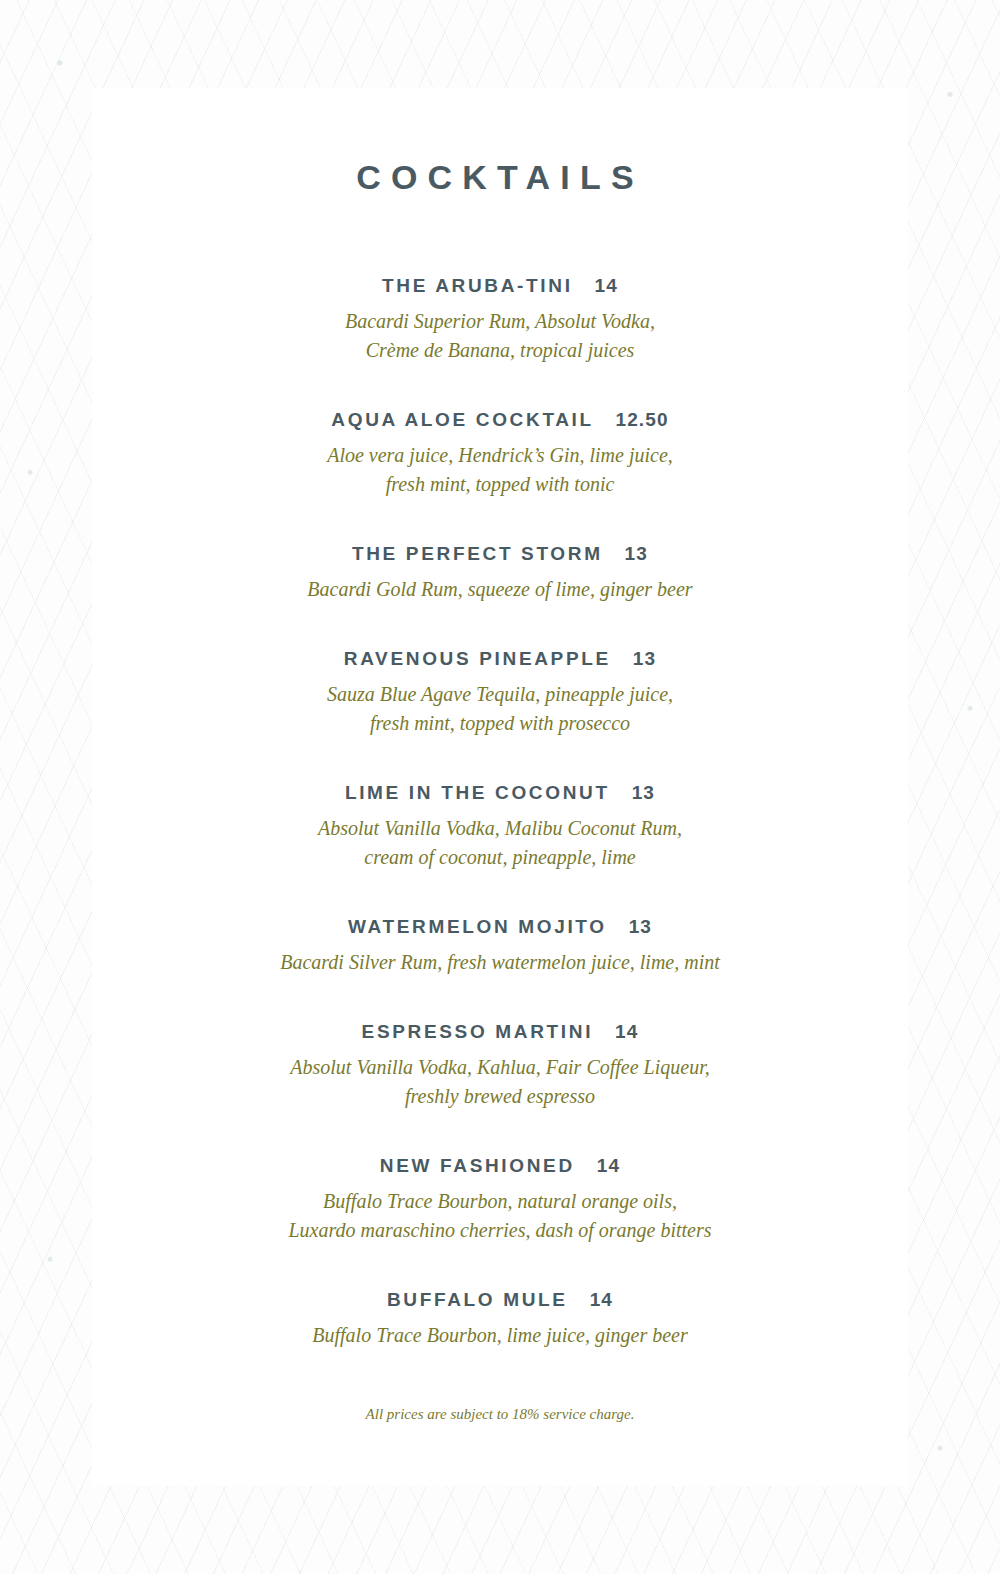Cocktails
The Aruba-Tini 14
Bacardi Superior Rum, Absolut Vodka,
Crème de Banana, tropical juices
Aqua Aloe Cocktail 12.50
Aloe vera juice, Hendrick’s Gin, lime juice,
fresh mint, topped with tonic
The Perfect Storm 13
Bacardi Gold Rum, squeeze of lime, ginger beer
Ravenous Pineapple 13
Sauza Blue Agave Tequila, pineapple juice,
fresh mint, topped with prosecco
Lime in the Coconut 13
Absolut Vanilla Vodka, Malibu Coconut Rum,
cream of coconut, pineapple, lime
Watermelon Mojito 13
Bacardi Silver Rum, fresh watermelon juice, lime, mint
Espresso Martini 14
Absolut Vanilla Vodka, Kahlua, Fair Coffee Liqueur,
freshly brewed espresso
New Fashioned 14
Buffalo Trace Bourbon, natural orange oils,
Luxardo maraschino cherries, dash of orange bitters
Buffalo Mule 14
Buffalo Trace Bourbon, lime juice, ginger beer
All prices are subject to 18% service charge.